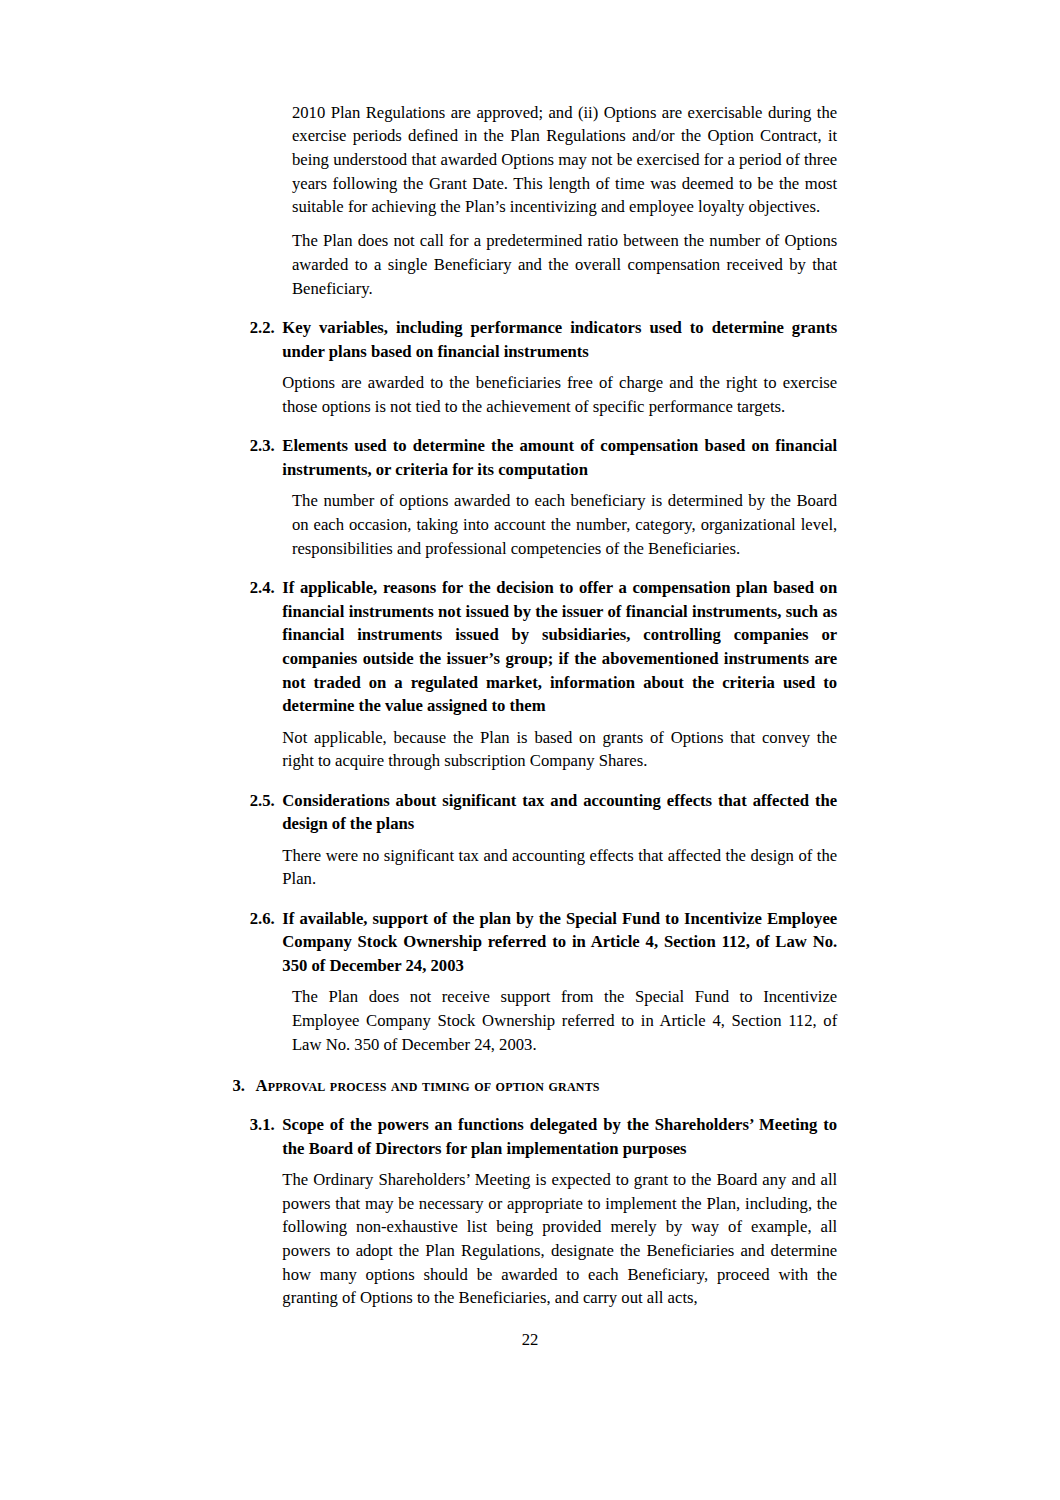2010 Plan Regulations are approved; and (ii) Options are exercisable during the exercise periods defined in the Plan Regulations and/or the Option Contract, it being understood that awarded Options may not be exercised for a period of three years following the Grant Date. This length of time was deemed to be the most suitable for achieving the Plan’s incentivizing and employee loyalty objectives.
The Plan does not call for a predetermined ratio between the number of Options awarded to a single Beneficiary and the overall compensation received by that Beneficiary.
2.2.
Key variables, including performance indicators used to determine grants under plans based on financial instruments
Options are awarded to the beneficiaries free of charge and the right to exercise those options is not tied to the achievement of specific performance targets.
2.3.
Elements used to determine the amount of compensation based on financial instruments, or criteria for its computation
The number of options awarded to each beneficiary is determined by the Board on each occasion, taking into account the number, category, organizational level, responsibilities and professional competencies of the Beneficiaries.
2.4.
If applicable, reasons for the decision to offer a compensation plan based on financial instruments not issued by the issuer of financial instruments, such as financial instruments issued by subsidiaries, controlling companies or companies outside the issuer’s group; if the abovementioned instruments are not traded on a regulated market, information about the criteria used to determine the value assigned to them
Not applicable, because the Plan is based on grants of Options that convey the right to acquire through subscription Company Shares.
2.5.
Considerations about significant tax and accounting effects that affected the design of the plans
There were no significant tax and accounting effects that affected the design of the Plan.
2.6.
If available, support of the plan by the Special Fund to Incentivize Employee Company Stock Ownership referred to in Article 4, Section 112, of Law No. 350 of December 24, 2003
The Plan does not receive support from the Special Fund to Incentivize Employee Company Stock Ownership referred to in Article 4, Section 112, of Law No. 350 of December 24, 2003.
3.
Approval process and timing of option grants
3.1.
Scope of the powers an functions delegated by the Shareholders’ Meeting to the Board of Directors for plan implementation purposes
The Ordinary Shareholders’ Meeting is expected to grant to the Board any and all powers that may be necessary or appropriate to implement the Plan, including, the following non-exhaustive list being provided merely by way of example, all powers to adopt the Plan Regulations, designate the Beneficiaries and determine how many options should be awarded to each Beneficiary, proceed with the granting of Options to the Beneficiaries, and carry out all acts,
22